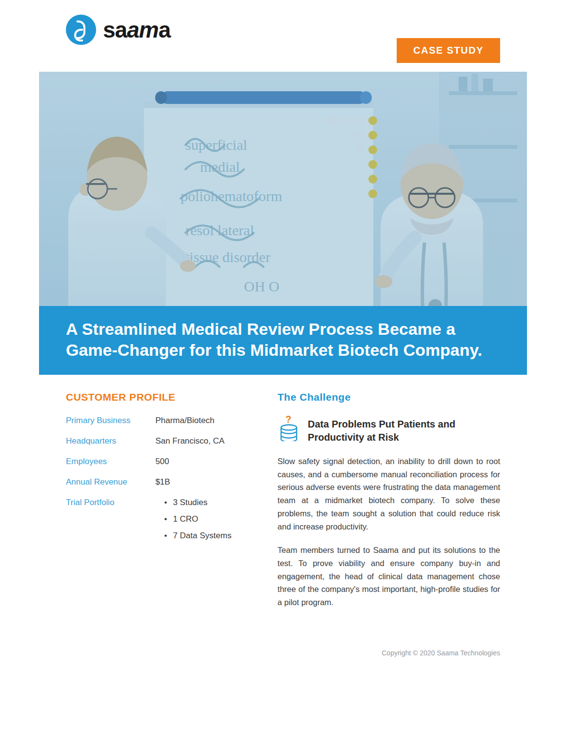saama
CASE STUDY
superficial medial poliohematoform resol lateral tissue disorder OH O
A Streamlined Medical Review Process Became a
Game-Changer for this Midmarket Biotech Company.
CUSTOMER PROFILE
| Primary Business | Pharma/Biotech |
| Headquarters | San Francisco, CA |
| Employees | 500 |
| Annual Revenue | $1B |
| Trial Portfolio | 3 Studies 1 CRO 7 Data Systems |
The Challenge
?
Data Problems Put Patients and
Productivity at Risk
Slow safety signal detection, an inability to drill down to root causes, and a cumbersome manual reconciliation process for serious adverse events were frustrating the data management team at a midmarket biotech company. To solve these problems, the team sought a solution that could reduce risk and increase productivity.
Team members turned to Saama and put its solutions to the test. To prove viability and ensure company buy-in and engagement, the head of clinical data management chose three of the company's most important, high-profile studies for a pilot program.
Copyright © 2020 Saama Technologies